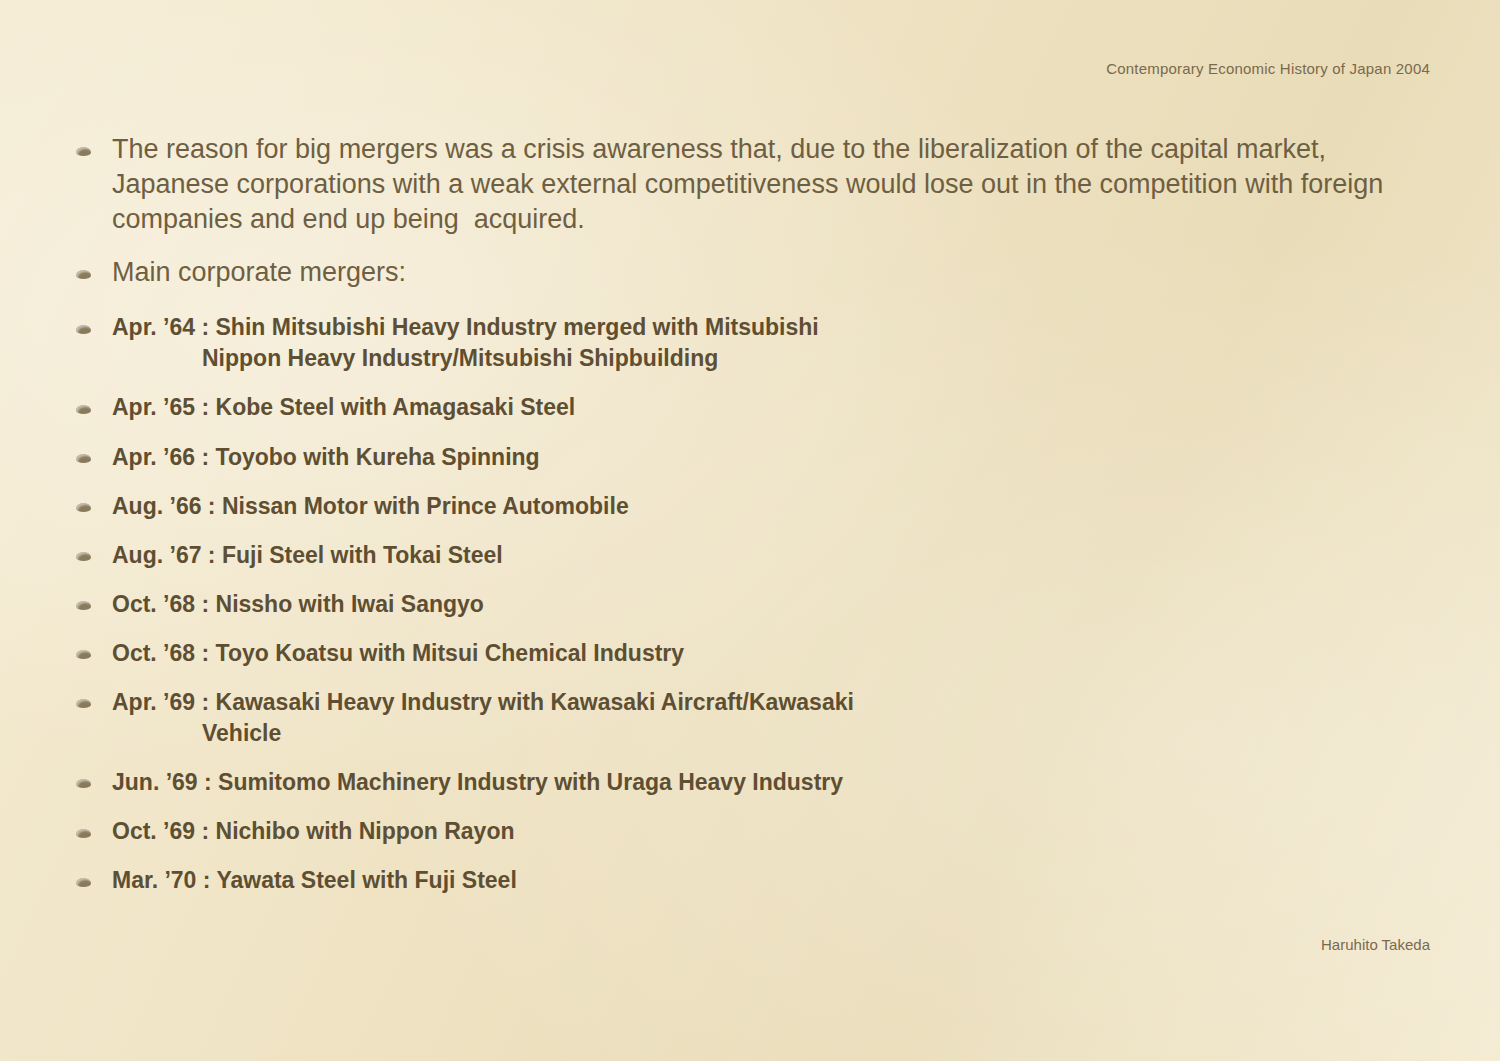Contemporary Economic History of Japan 2004
The reason for big mergers was a crisis awareness that, due to the liberalization of the capital market, Japanese corporations with a weak external competitiveness would lose out in the competition with foreign companies and end up being acquired.
Main corporate mergers:
Apr. ’64 : Shin Mitsubishi Heavy Industry merged with Mitsubishi Nippon Heavy Industry/Mitsubishi Shipbuilding
Apr. ’65 : Kobe Steel with Amagasaki Steel
Apr. ’66 : Toyobo with Kureha Spinning
Aug. ’66 : Nissan Motor with Prince Automobile
Aug. ’67 : Fuji Steel with Tokai Steel
Oct. ’68 : Nissho with Iwai Sangyo
Oct. ’68 : Toyo Koatsu with Mitsui Chemical Industry
Apr. ’69 : Kawasaki Heavy Industry with Kawasaki Aircraft/Kawasaki Vehicle
Jun. ’69 : Sumitomo Machinery Industry with Uraga Heavy Industry
Oct. ’69 : Nichibo with Nippon Rayon
Mar. ’70 : Yawata Steel with Fuji Steel
Haruhito Takeda